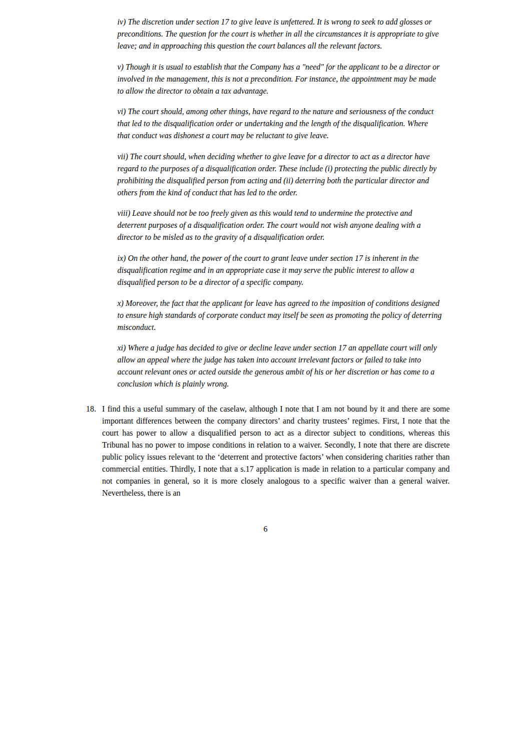iv) The discretion under section 17 to give leave is unfettered. It is wrong to seek to add glosses or preconditions. The question for the court is whether in all the circumstances it is appropriate to give leave; and in approaching this question the court balances all the relevant factors.
v) Though it is usual to establish that the Company has a "need" for the applicant to be a director or involved in the management, this is not a precondition. For instance, the appointment may be made to allow the director to obtain a tax advantage.
vi) The court should, among other things, have regard to the nature and seriousness of the conduct that led to the disqualification order or undertaking and the length of the disqualification. Where that conduct was dishonest a court may be reluctant to give leave.
vii) The court should, when deciding whether to give leave for a director to act as a director have regard to the purposes of a disqualification order. These include (i) protecting the public directly by prohibiting the disqualified person from acting and (ii) deterring both the particular director and others from the kind of conduct that has led to the order.
viii) Leave should not be too freely given as this would tend to undermine the protective and deterrent purposes of a disqualification order. The court would not wish anyone dealing with a director to be misled as to the gravity of a disqualification order.
ix) On the other hand, the power of the court to grant leave under section 17 is inherent in the disqualification regime and in an appropriate case it may serve the public interest to allow a disqualified person to be a director of a specific company.
x) Moreover, the fact that the applicant for leave has agreed to the imposition of conditions designed to ensure high standards of corporate conduct may itself be seen as promoting the policy of deterring misconduct.
xi) Where a judge has decided to give or decline leave under section 17 an appellate court will only allow an appeal where the judge has taken into account irrelevant factors or failed to take into account relevant ones or acted outside the generous ambit of his or her discretion or has come to a conclusion which is plainly wrong.
I find this a useful summary of the caselaw, although I note that I am not bound by it and there are some important differences between the company directors’ and charity trustees’ regimes. First, I note that the court has power to allow a disqualified person to act as a director subject to conditions, whereas this Tribunal has no power to impose conditions in relation to a waiver. Secondly, I note that there are discrete public policy issues relevant to the ‘deterrent and protective factors’ when considering charities rather than commercial entities. Thirdly, I note that a s.17 application is made in relation to a particular company and not companies in general, so it is more closely analogous to a specific waiver than a general waiver. Nevertheless, there is an
6